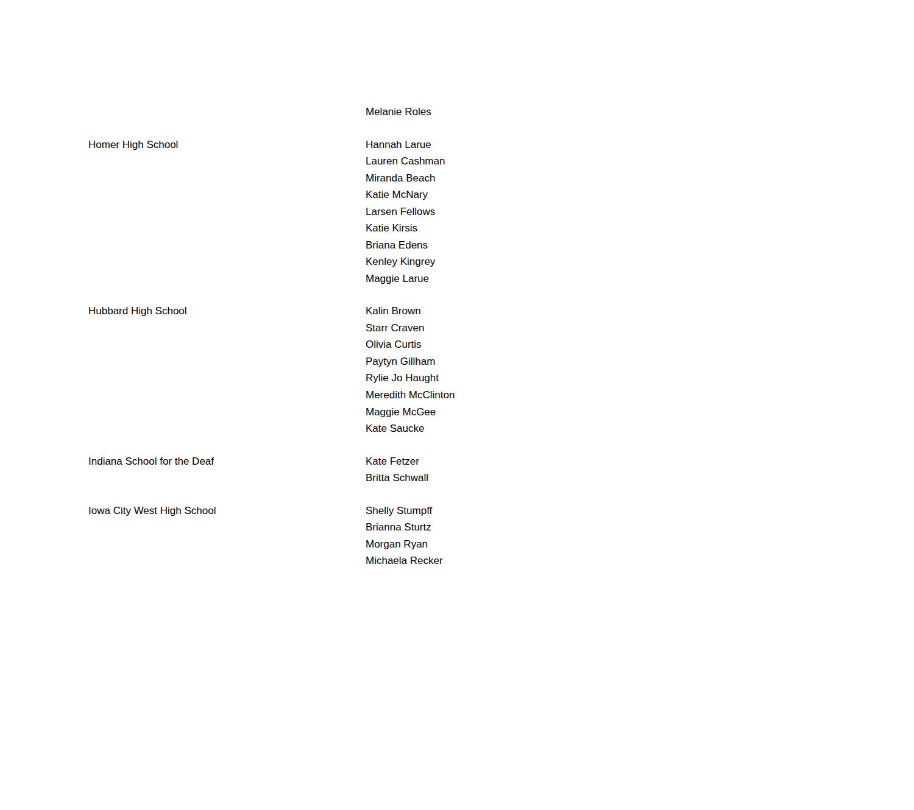| | Melanie Roles |
| Homer High School | Hannah Larue Lauren Cashman Miranda Beach Katie McNary Larsen Fellows Katie Kirsis Briana Edens Kenley Kingrey Maggie Larue |
| Hubbard High School | Kalin Brown Starr Craven Olivia Curtis Paytyn Gillham Rylie Jo Haught Meredith McClinton Maggie McGee Kate Saucke |
| Indiana School for the Deaf | Kate Fetzer Britta Schwall |
| Iowa City West High School | Shelly Stumpff Brianna Sturtz Morgan Ryan Michaela Recker |